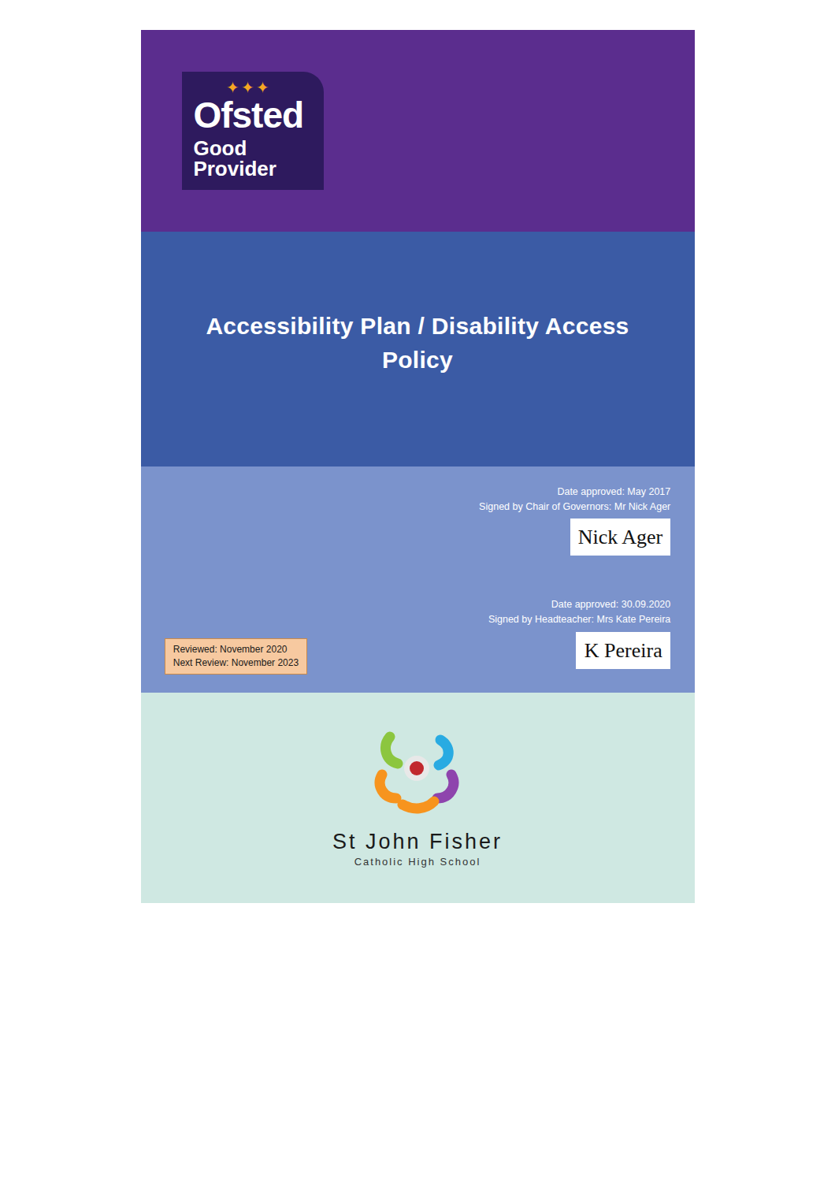✦✦✦ Ofsted Good Provider
Accessibility Plan / Disability Access Policy
Date approved: May 2017 Signed by Chair of Governors: Mr Nick Ager Nick Ager
Date approved: 30.09.2020 Signed by Headteacher: Mrs Kate Pereira K Pereira
Reviewed: November 2020
Next Review: November 2023
St John Fisher
Catholic High School